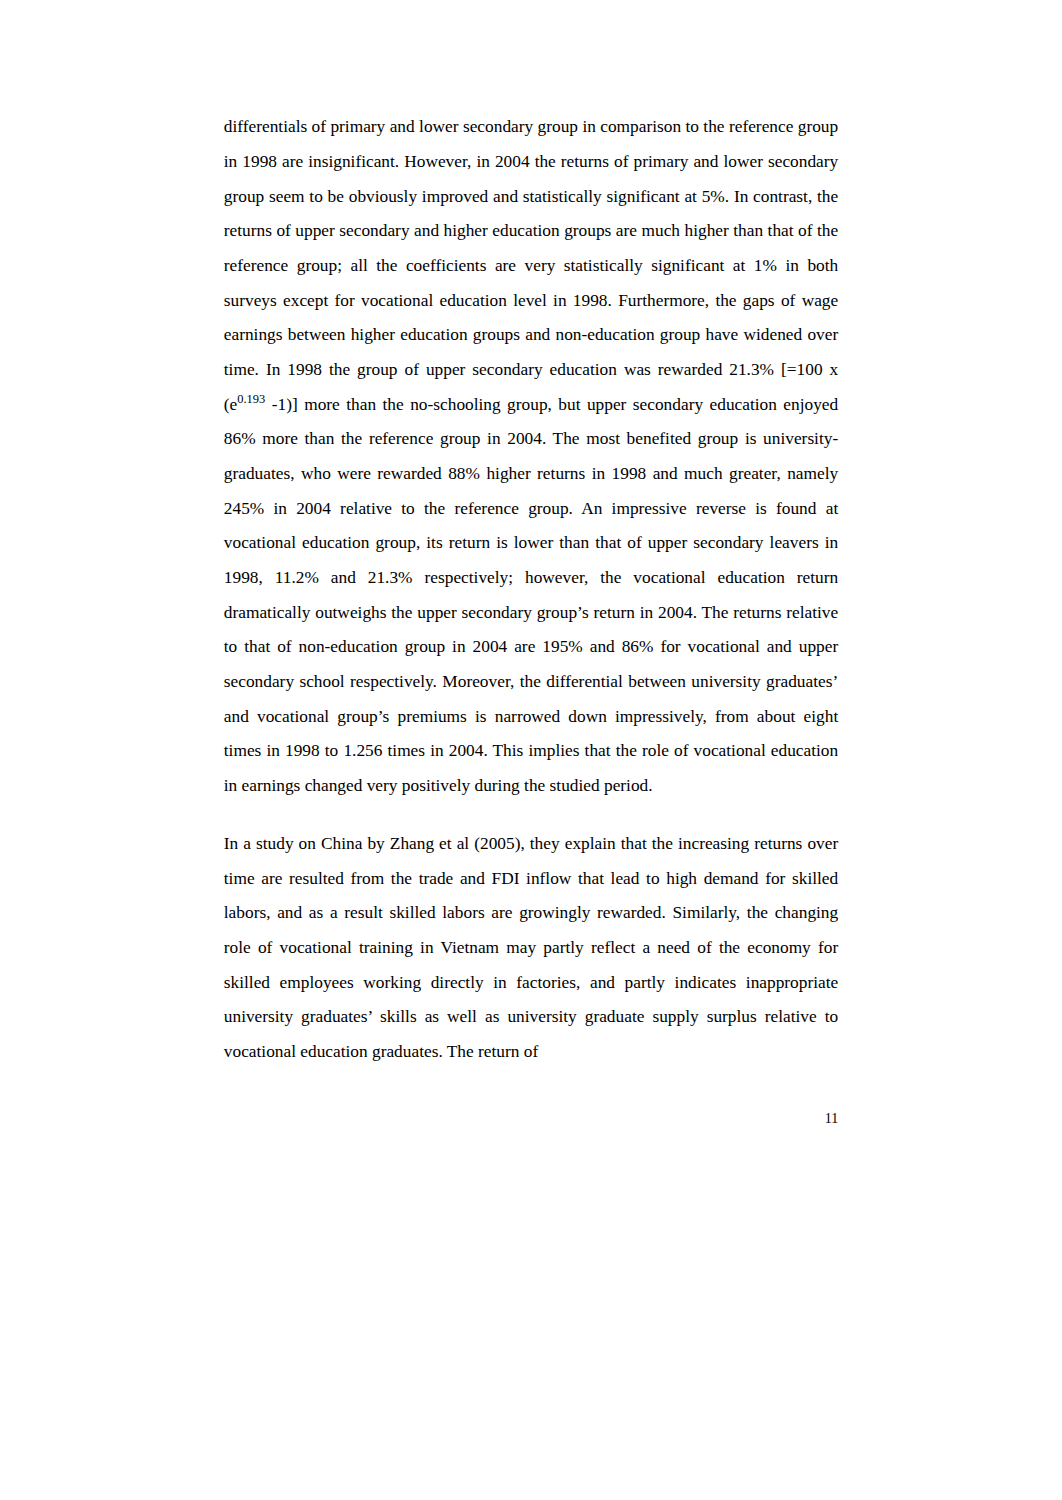differentials of primary and lower secondary group in comparison to the reference group in 1998 are insignificant. However, in 2004 the returns of primary and lower secondary group seem to be obviously improved and statistically significant at 5%. In contrast, the returns of upper secondary and higher education groups are much higher than that of the reference group; all the coefficients are very statistically significant at 1% in both surveys except for vocational education level in 1998. Furthermore, the gaps of wage earnings between higher education groups and non-education group have widened over time. In 1998 the group of upper secondary education was rewarded 21.3% [=100 x (e0.193 -1)] more than the no-schooling group, but upper secondary education enjoyed 86% more than the reference group in 2004. The most benefited group is university-graduates, who were rewarded 88% higher returns in 1998 and much greater, namely 245% in 2004 relative to the reference group. An impressive reverse is found at vocational education group, its return is lower than that of upper secondary leavers in 1998, 11.2% and 21.3% respectively; however, the vocational education return dramatically outweighs the upper secondary group’s return in 2004. The returns relative to that of non-education group in 2004 are 195% and 86% for vocational and upper secondary school respectively. Moreover, the differential between university graduates’ and vocational group’s premiums is narrowed down impressively, from about eight times in 1998 to 1.256 times in 2004. This implies that the role of vocational education in earnings changed very positively during the studied period.
In a study on China by Zhang et al (2005), they explain that the increasing returns over time are resulted from the trade and FDI inflow that lead to high demand for skilled labors, and as a result skilled labors are growingly rewarded. Similarly, the changing role of vocational training in Vietnam may partly reflect a need of the economy for skilled employees working directly in factories, and partly indicates inappropriate university graduates’ skills as well as university graduate supply surplus relative to vocational education graduates. The return of
11